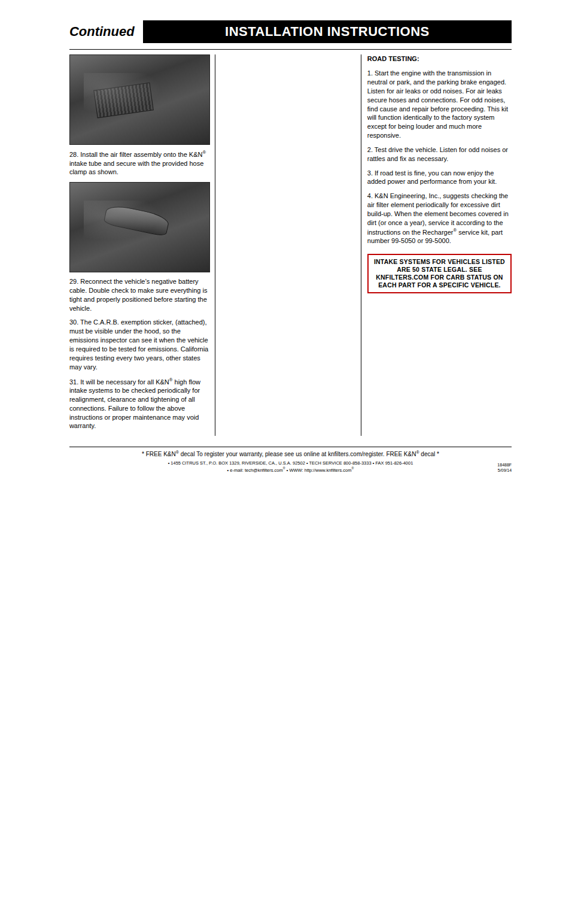Continued
INSTALLATION INSTRUCTIONS
28. Install the air filter assembly onto the K&N® intake tube and secure with the provided hose clamp as shown.
29. Reconnect the vehicle’s negative battery cable. Double check to make sure everything is tight and properly positioned before starting the vehicle.
30. The C.A.R.B. exemption sticker, (attached), must be visible under the hood, so the emissions inspector can see it when the vehicle is required to be tested for emissions. California requires testing every two years, other states may vary.
31. It will be necessary for all K&N® high flow intake systems to be checked periodically for realignment, clearance and tightening of all connections. Failure to follow the above instructions or proper maintenance may void warranty.
Road Testing:
1. Start the engine with the transmission in neutral or park, and the parking brake engaged. Listen for air leaks or odd noises. For air leaks secure hoses and connections. For odd noises, find cause and repair before proceeding. This kit will function identically to the factory system except for being louder and much more responsive.
2. Test drive the vehicle. Listen for odd noises or rattles and fix as necessary.
3. If road test is fine, you can now enjoy the added power and performance from your kit.
4. K&N Engineering, Inc., suggests checking the air filter element periodically for excessive dirt build-up. When the element becomes covered in dirt (or once a year), service it according to the instructions on the Recharger® service kit, part number 99-5050 or 99-5000.
INTAKE SYSTEMS FOR VEHICLES LISTED ARE 50 STATE LEGAL. SEE KNFILTERS.COM FOR CARB STATUS ON EACH PART FOR A SPECIFIC VEHICLE.
* FREE K&N® decal To register your warranty, please see us online at knfilters.com/register. FREE K&N® decal *
• 1455 CITRUS ST., P.O. BOX 1329, RIVERSIDE, CA., U.S.A. 92502 • TECH SERVICE 800-858-3333 • FAX 951-826-4001
• e-mail: tech@knfilters.com® • WWW: http://www.knfilters.com®
18488F
5/09/14